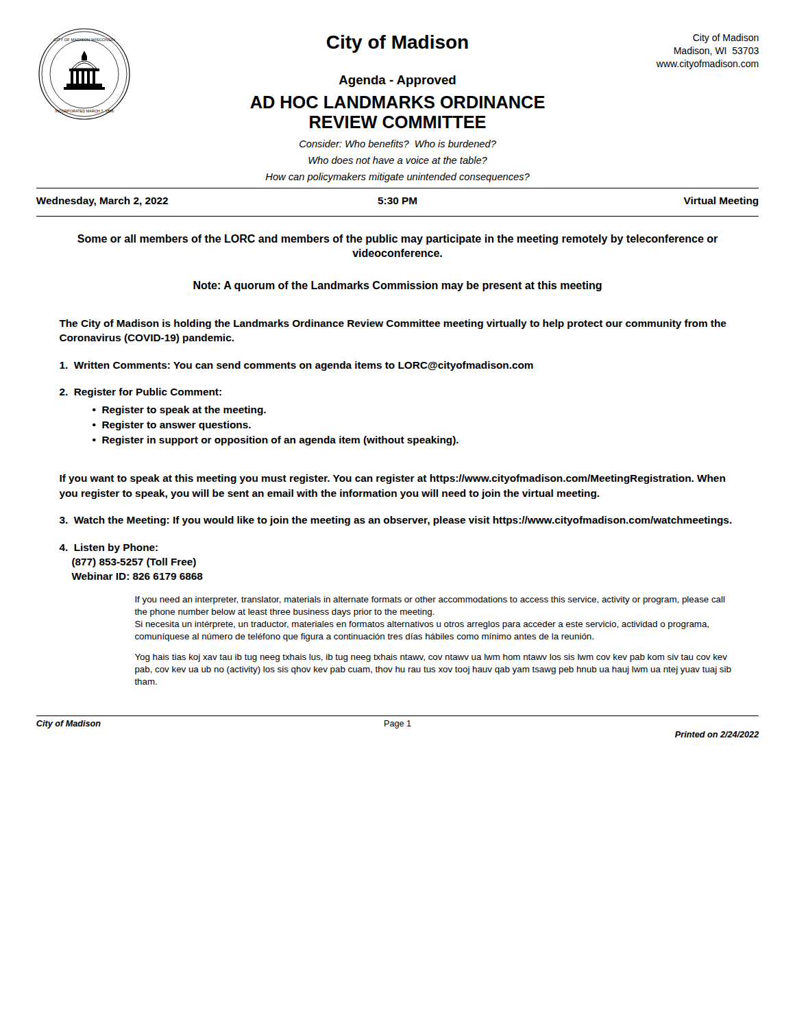CITY OF MADISON WISCONSIN INCORPORATED MARCH 7, 1856
City of Madison
Madison, WI 53703
www.cityofmadison.com
City of Madison
Agenda - Approved
AD HOC LANDMARKS ORDINANCE
REVIEW COMMITTEE
Consider: Who benefits? Who is burdened?
Who does not have a voice at the table?
How can policymakers mitigate unintended consequences?
Wednesday, March 2, 2022
5:30 PM
Virtual Meeting
Some or all members of the LORC and members of the public may participate in the meeting remotely by teleconference or videoconference.
Note: A quorum of the Landmarks Commission may be present at this meeting
The City of Madison is holding the Landmarks Ordinance Review Committee meeting virtually to help protect our community from the Coronavirus (COVID-19) pandemic.
1. Written Comments: You can send comments on agenda items to LORC@cityofmadison.com
2. Register for Public Comment:
Register to speak at the meeting.
Register to answer questions.
Register in support or opposition of an agenda item (without speaking).
If you want to speak at this meeting you must register. You can register at https://www.cityofmadison.com/MeetingRegistration. When you register to speak, you will be sent an email with the information you will need to join the virtual meeting.
3. Watch the Meeting: If you would like to join the meeting as an observer, please visit https://www.cityofmadison.com/watchmeetings.
4. Listen by Phone:
(877) 853-5257 (Toll Free)
Webinar ID: 826 6179 6868
If you need an interpreter, translator, materials in alternate formats or other accommodations to access this service, activity or program, please call the phone number below at least three business days prior to the meeting.
Si necesita un intérprete, un traductor, materiales en formatos alternativos u otros arreglos para acceder a este servicio, actividad o programa, comuníquese al número de teléfono que figura a continuación tres días hábiles como mínimo antes de la reunión.
Yog hais tias koj xav tau ib tug neeg txhais lus, ib tug neeg txhais ntawv, cov ntawv ua lwm hom ntawv los sis lwm cov kev pab kom siv tau cov kev pab, cov kev ua ub no (activity) los sis qhov kev pab cuam, thov hu rau tus xov tooj hauv qab yam tsawg peb hnub ua hauj lwm ua ntej yuav tuaj sib tham.
City of Madison
Page 1
Printed on 2/24/2022